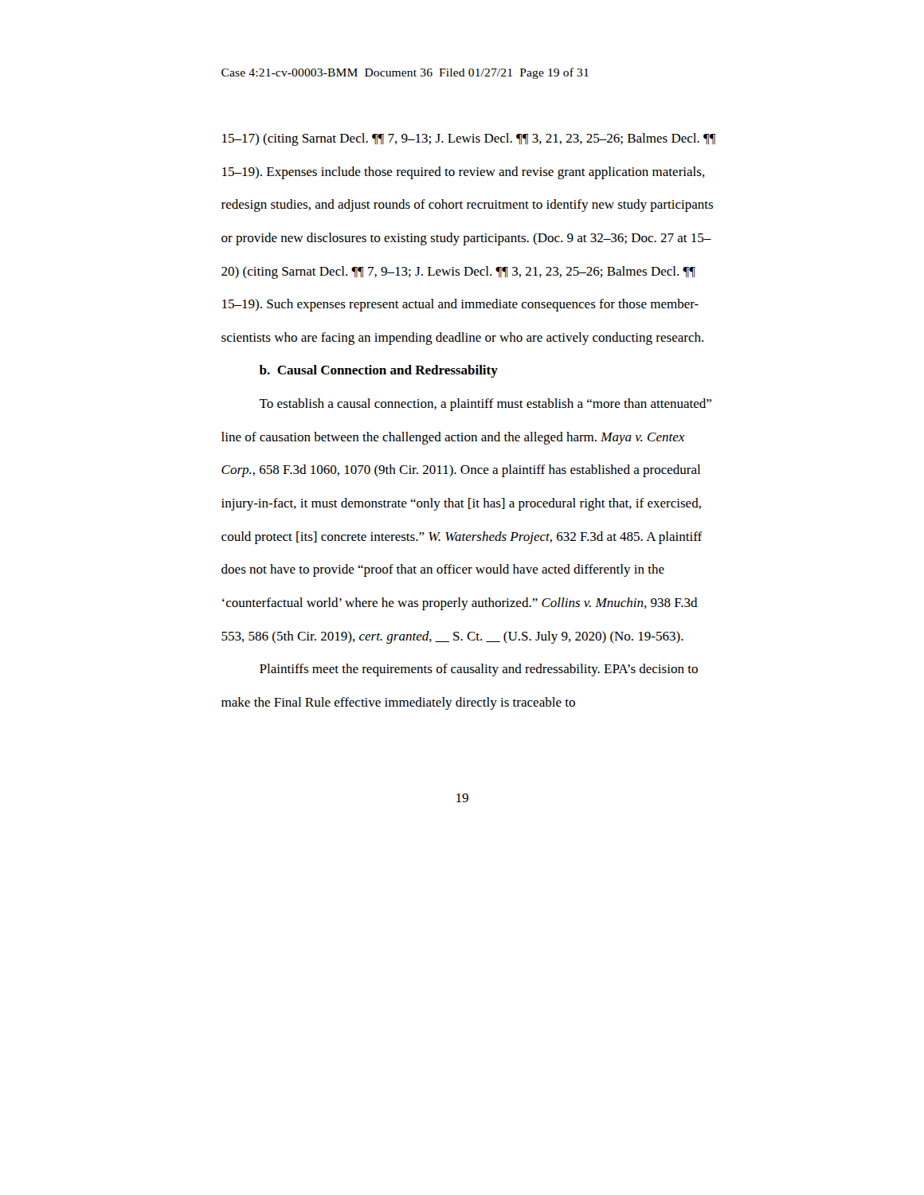Case 4:21-cv-00003-BMM Document 36 Filed 01/27/21 Page 19 of 31
15–17) (citing Sarnat Decl. ¶¶ 7, 9–13; J. Lewis Decl. ¶¶ 3, 21, 23, 25–26; Balmes Decl. ¶¶ 15–19). Expenses include those required to review and revise grant application materials, redesign studies, and adjust rounds of cohort recruitment to identify new study participants or provide new disclosures to existing study participants. (Doc. 9 at 32–36; Doc. 27 at 15–20) (citing Sarnat Decl. ¶¶ 7, 9–13; J. Lewis Decl. ¶¶ 3, 21, 23, 25–26; Balmes Decl. ¶¶ 15–19). Such expenses represent actual and immediate consequences for those member-scientists who are facing an impending deadline or who are actively conducting research.
b. Causal Connection and Redressability
To establish a causal connection, a plaintiff must establish a “more than attenuated” line of causation between the challenged action and the alleged harm. Maya v. Centex Corp., 658 F.3d 1060, 1070 (9th Cir. 2011). Once a plaintiff has established a procedural injury-in-fact, it must demonstrate “only that [it has] a procedural right that, if exercised, could protect [its] concrete interests.” W. Watersheds Project, 632 F.3d at 485. A plaintiff does not have to provide “proof that an officer would have acted differently in the ‘counterfactual world’ where he was properly authorized.” Collins v. Mnuchin, 938 F.3d 553, 586 (5th Cir. 2019), cert. granted, __ S. Ct. __ (U.S. July 9, 2020) (No. 19-563).
Plaintiffs meet the requirements of causality and redressability. EPA’s decision to make the Final Rule effective immediately directly is traceable to
19